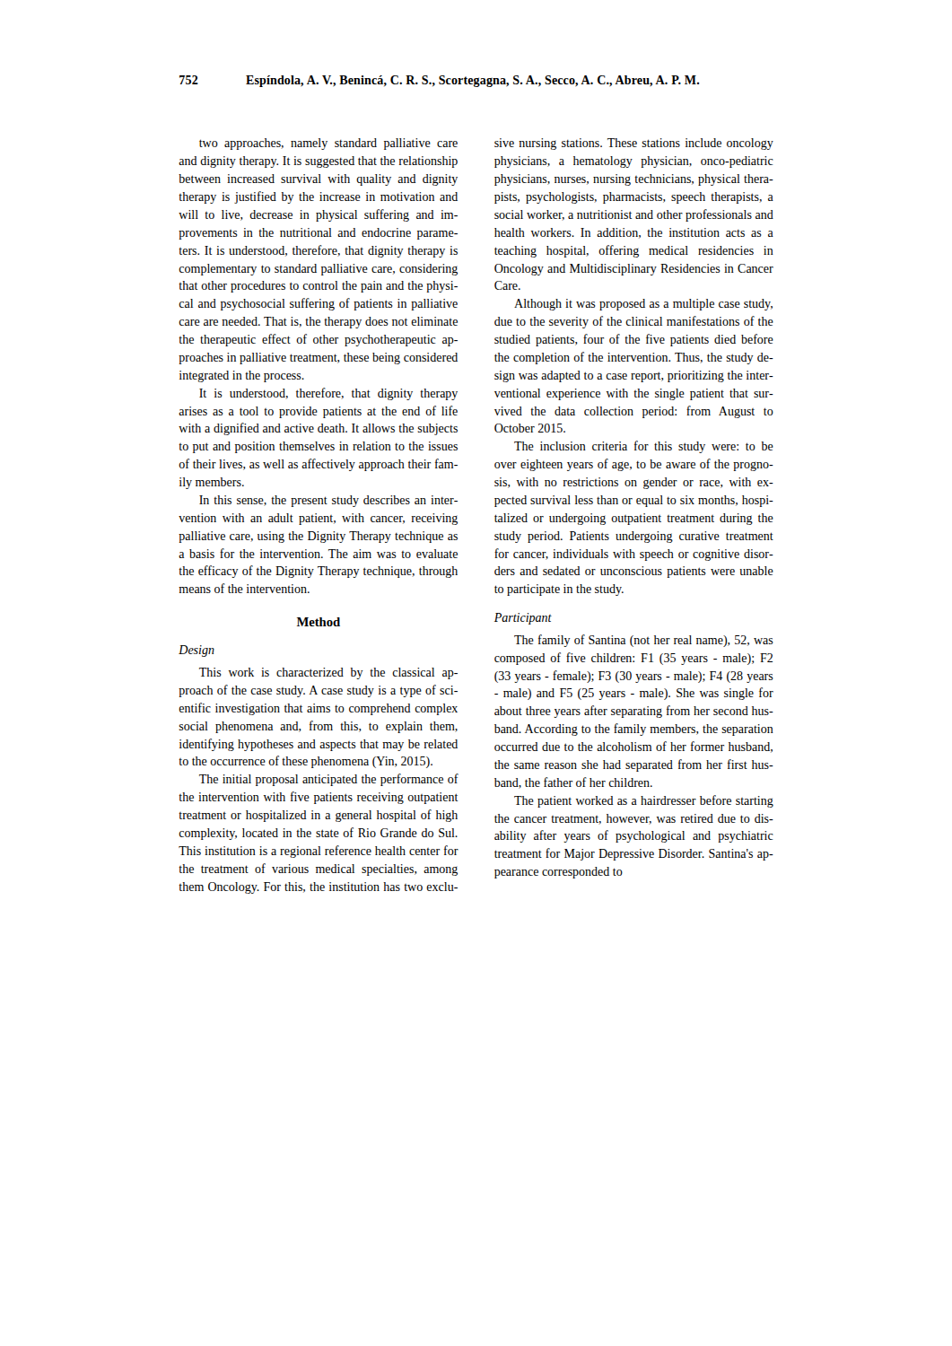752 Espíndola, A. V., Benincá, C. R. S., Scortegagna, S. A., Secco, A. C., Abreu, A. P. M.
two approaches, namely standard palliative care and dignity therapy. It is suggested that the relationship between increased survival with quality and dignity therapy is justified by the increase in motivation and will to live, decrease in physical suffering and improvements in the nutritional and endocrine parameters. It is understood, therefore, that dignity therapy is complementary to standard palliative care, considering that other procedures to control the pain and the physical and psychosocial suffering of patients in palliative care are needed. That is, the therapy does not eliminate the therapeutic effect of other psychotherapeutic approaches in palliative treatment, these being considered integrated in the process.
It is understood, therefore, that dignity therapy arises as a tool to provide patients at the end of life with a dignified and active death. It allows the subjects to put and position themselves in relation to the issues of their lives, as well as affectively approach their family members.
In this sense, the present study describes an intervention with an adult patient, with cancer, receiving palliative care, using the Dignity Therapy technique as a basis for the intervention. The aim was to evaluate the efficacy of the Dignity Therapy technique, through means of the intervention.
Method
Design
This work is characterized by the classical approach of the case study. A case study is a type of scientific investigation that aims to comprehend complex social phenomena and, from this, to explain them, identifying hypotheses and aspects that may be related to the occurrence of these phenomena (Yin, 2015).
The initial proposal anticipated the performance of the intervention with five patients receiving outpatient treatment or hospitalized in a general hospital of high complexity, located in the state of Rio Grande do Sul. This institution is a regional reference health center for the treatment of various medical specialties, among them Oncology. For this, the institution has two exclusive nursing stations. These stations include oncology physicians, a hematology physician, onco-pediatric physicians, nurses, nursing technicians, physical therapists, psychologists, pharmacists, speech therapists, a social worker, a nutritionist and other professionals and health workers. In addition, the institution acts as a teaching hospital, offering medical residencies in Oncology and Multidisciplinary Residencies in Cancer Care.
Although it was proposed as a multiple case study, due to the severity of the clinical manifestations of the studied patients, four of the five patients died before the completion of the intervention. Thus, the study design was adapted to a case report, prioritizing the interventional experience with the single patient that survived the data collection period: from August to October 2015.
The inclusion criteria for this study were: to be over eighteen years of age, to be aware of the prognosis, with no restrictions on gender or race, with expected survival less than or equal to six months, hospitalized or undergoing outpatient treatment during the study period. Patients undergoing curative treatment for cancer, individuals with speech or cognitive disorders and sedated or unconscious patients were unable to participate in the study.
Participant
The family of Santina (not her real name), 52, was composed of five children: F1 (35 years - male); F2 (33 years - female); F3 (30 years - male); F4 (28 years - male) and F5 (25 years - male). She was single for about three years after separating from her second husband. According to the family members, the separation occurred due to the alcoholism of her former husband, the same reason she had separated from her first husband, the father of her children.
The patient worked as a hairdresser before starting the cancer treatment, however, was retired due to disability after years of psychological and psychiatric treatment for Major Depressive Disorder. Santina's appearance corresponded to